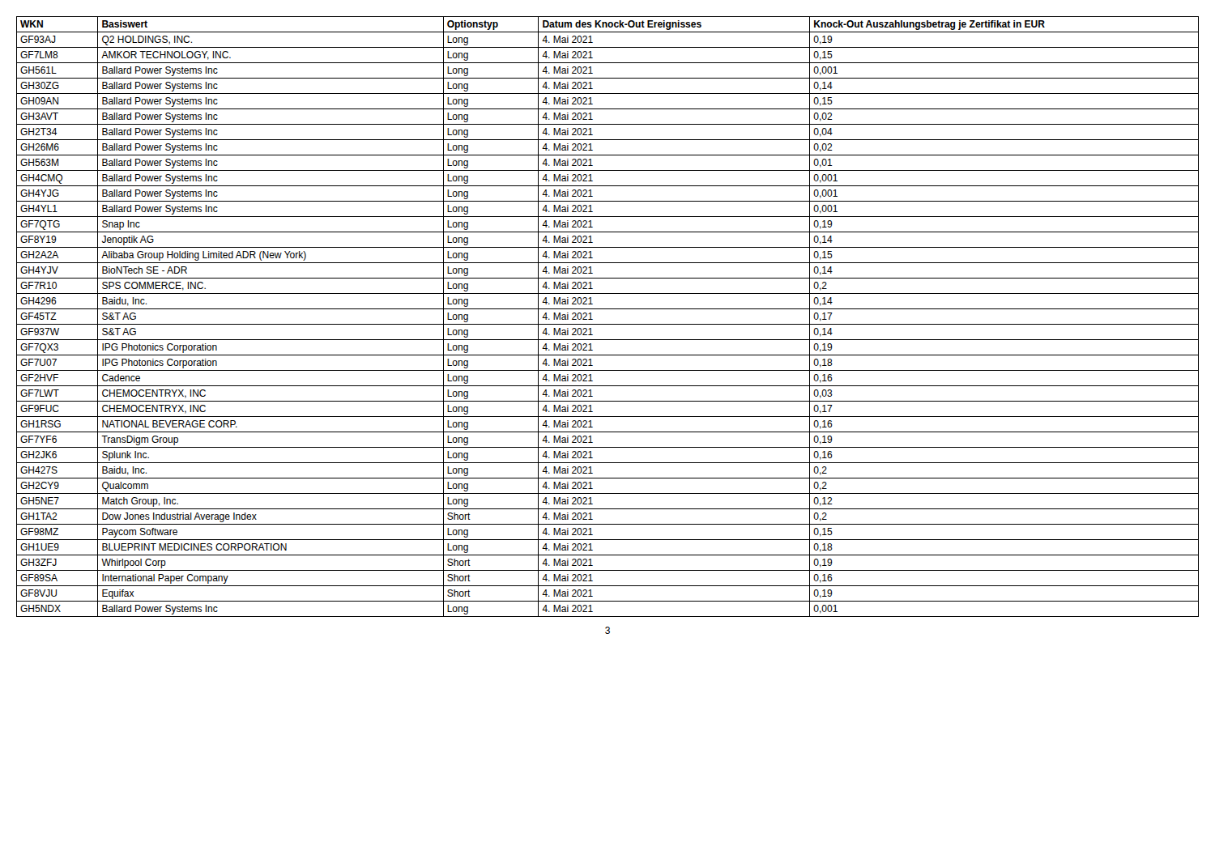| WKN | Basiswert | Optionstyp | Datum des Knock-Out Ereignisses | Knock-Out Auszahlungsbetrag je Zertifikat in EUR |
| --- | --- | --- | --- | --- |
| GF93AJ | Q2 HOLDINGS, INC. | Long | 4. Mai 2021 | 0,19 |
| GF7LM8 | AMKOR TECHNOLOGY, INC. | Long | 4. Mai 2021 | 0,15 |
| GH561L | Ballard Power Systems Inc | Long | 4. Mai 2021 | 0,001 |
| GH30ZG | Ballard Power Systems Inc | Long | 4. Mai 2021 | 0,14 |
| GH09AN | Ballard Power Systems Inc | Long | 4. Mai 2021 | 0,15 |
| GH3AVT | Ballard Power Systems Inc | Long | 4. Mai 2021 | 0,02 |
| GH2T34 | Ballard Power Systems Inc | Long | 4. Mai 2021 | 0,04 |
| GH26M6 | Ballard Power Systems Inc | Long | 4. Mai 2021 | 0,02 |
| GH563M | Ballard Power Systems Inc | Long | 4. Mai 2021 | 0,01 |
| GH4CMQ | Ballard Power Systems Inc | Long | 4. Mai 2021 | 0,001 |
| GH4YJG | Ballard Power Systems Inc | Long | 4. Mai 2021 | 0,001 |
| GH4YL1 | Ballard Power Systems Inc | Long | 4. Mai 2021 | 0,001 |
| GF7QTG | Snap Inc | Long | 4. Mai 2021 | 0,19 |
| GF8Y19 | Jenoptik AG | Long | 4. Mai 2021 | 0,14 |
| GH2A2A | Alibaba Group Holding Limited ADR (New York) | Long | 4. Mai 2021 | 0,15 |
| GH4YJV | BioNTech SE - ADR | Long | 4. Mai 2021 | 0,14 |
| GF7R10 | SPS COMMERCE, INC. | Long | 4. Mai 2021 | 0,2 |
| GH4296 | Baidu, Inc. | Long | 4. Mai 2021 | 0,14 |
| GF45TZ | S&T AG | Long | 4. Mai 2021 | 0,17 |
| GF937W | S&T AG | Long | 4. Mai 2021 | 0,14 |
| GF7QX3 | IPG Photonics Corporation | Long | 4. Mai 2021 | 0,19 |
| GF7U07 | IPG Photonics Corporation | Long | 4. Mai 2021 | 0,18 |
| GF2HVF | Cadence | Long | 4. Mai 2021 | 0,16 |
| GF7LWT | CHEMOCENTRYX, INC | Long | 4. Mai 2021 | 0,03 |
| GF9FUC | CHEMOCENTRYX, INC | Long | 4. Mai 2021 | 0,17 |
| GH1RSG | NATIONAL BEVERAGE CORP. | Long | 4. Mai 2021 | 0,16 |
| GF7YF6 | TransDigm Group | Long | 4. Mai 2021 | 0,19 |
| GH2JK6 | Splunk Inc. | Long | 4. Mai 2021 | 0,16 |
| GH427S | Baidu, Inc. | Long | 4. Mai 2021 | 0,2 |
| GH2CY9 | Qualcomm | Long | 4. Mai 2021 | 0,2 |
| GH5NE7 | Match Group, Inc. | Long | 4. Mai 2021 | 0,12 |
| GH1TA2 | Dow Jones Industrial Average Index | Short | 4. Mai 2021 | 0,2 |
| GF98MZ | Paycom Software | Long | 4. Mai 2021 | 0,15 |
| GH1UE9 | BLUEPRINT MEDICINES CORPORATION | Long | 4. Mai 2021 | 0,18 |
| GH3ZFJ | Whirlpool Corp | Short | 4. Mai 2021 | 0,19 |
| GF89SA | International Paper Company | Short | 4. Mai 2021 | 0,16 |
| GF8VJU | Equifax | Short | 4. Mai 2021 | 0,19 |
| GH5NDX | Ballard Power Systems Inc | Long | 4. Mai 2021 | 0,001 |
3